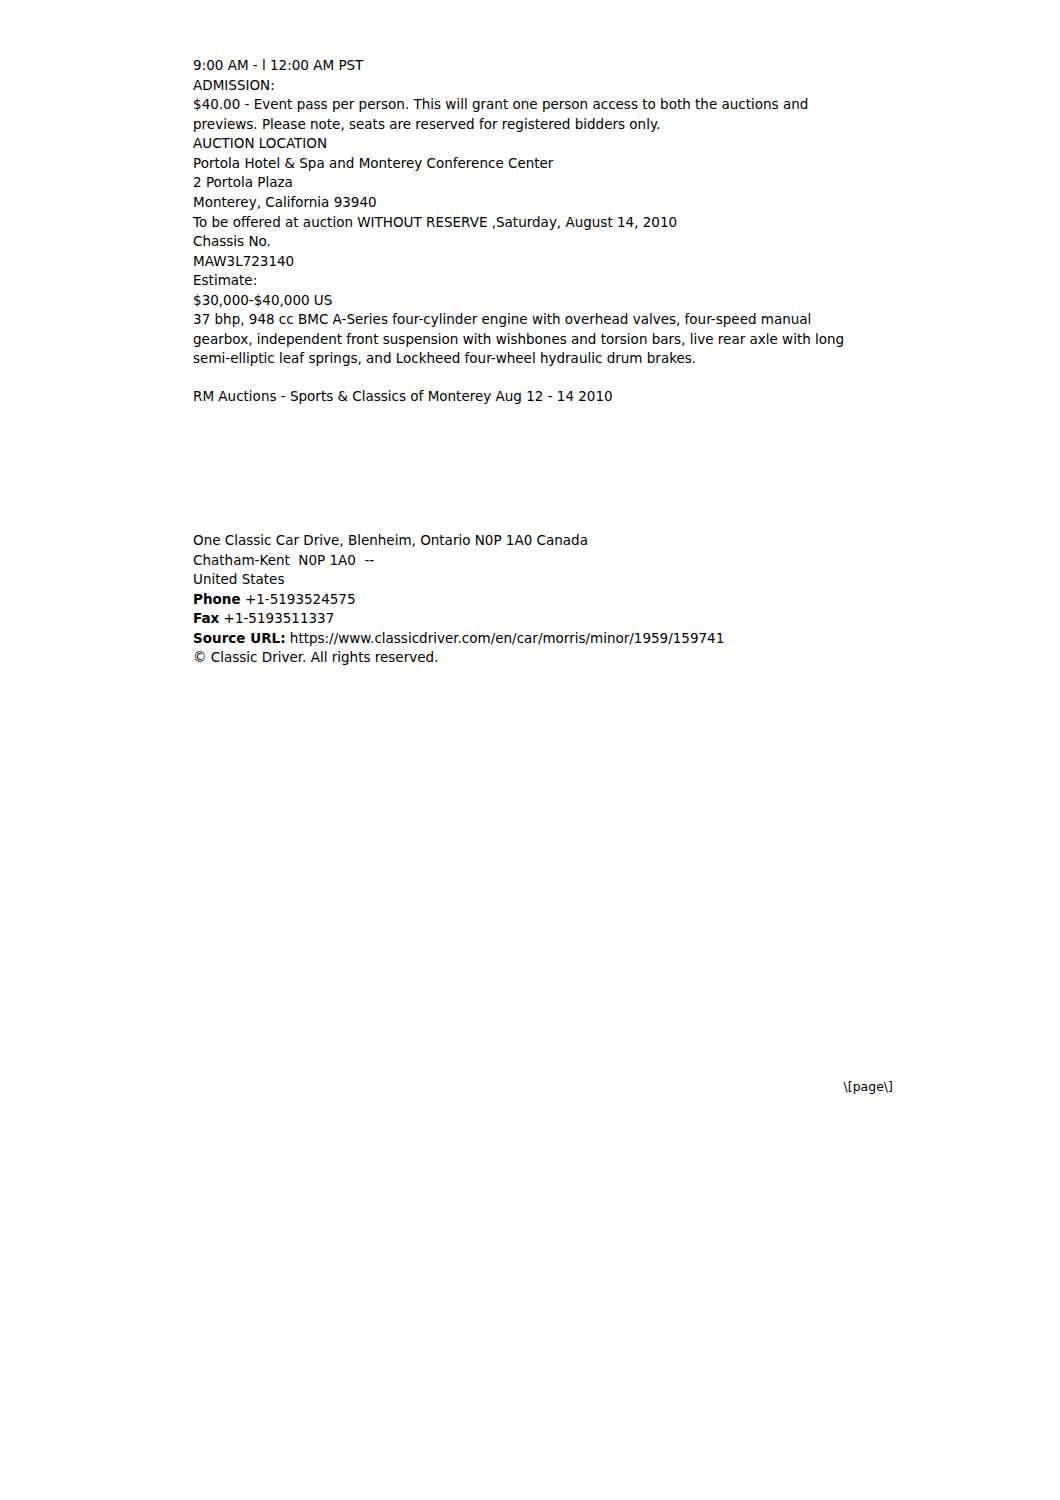9:00 AM - l 12:00 AM PST
ADMISSION:
$40.00 - Event pass per person. This will grant one person access to both the auctions and previews. Please note, seats are reserved for registered bidders only.
AUCTION LOCATION
Portola Hotel & Spa and Monterey Conference Center
2 Portola Plaza
Monterey, California 93940
To be offered at auction WITHOUT RESERVE ,Saturday, August 14, 2010
Chassis No.
MAW3L723140
Estimate:
$30,000-$40,000 US
37 bhp, 948 cc BMC A-Series four-cylinder engine with overhead valves, four-speed manual gearbox, independent front suspension with wishbones and torsion bars, live rear axle with long semi-elliptic leaf springs, and Lockheed four-wheel hydraulic drum brakes.
RM Auctions - Sports & Classics of Monterey Aug 12 - 14 2010
One Classic Car Drive, Blenheim, Ontario N0P 1A0 Canada
Chatham-Kent N0P 1A0 --
United States
Phone +1-5193524575
Fax +1-5193511337
Source URL: https://www.classicdriver.com/en/car/morris/minor/1959/159741
© Classic Driver. All rights reserved.
\[page\]